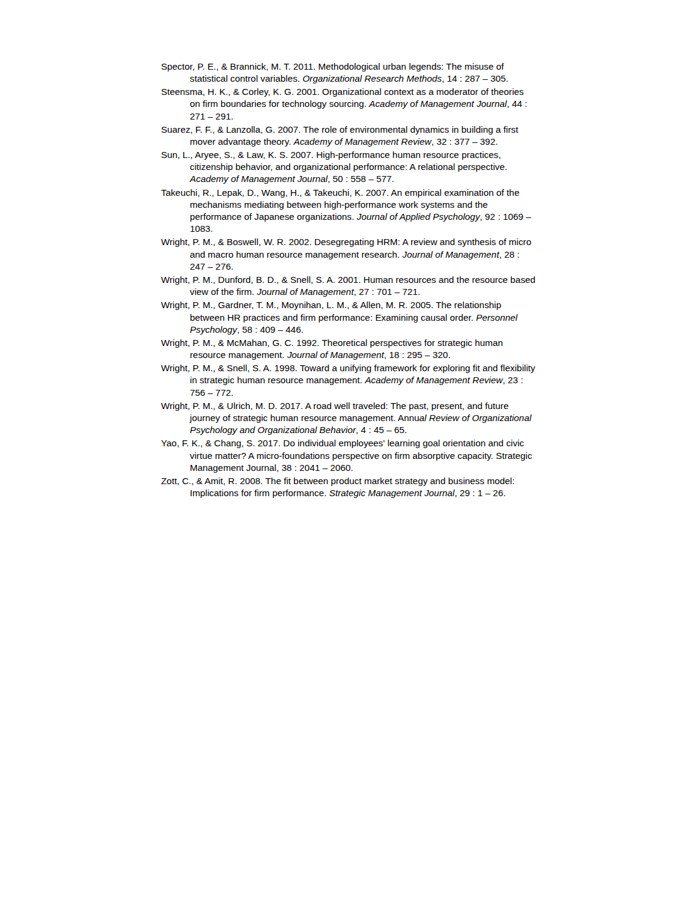Spector, P. E., & Brannick, M. T. 2011. Methodological urban legends: The misuse of statistical control variables. Organizational Research Methods, 14 : 287 – 305.
Steensma, H. K., & Corley, K. G. 2001. Organizational context as a moderator of theories on firm boundaries for technology sourcing. Academy of Management Journal, 44 : 271 – 291.
Suarez, F. F., & Lanzolla, G. 2007. The role of environmental dynamics in building a first mover advantage theory. Academy of Management Review, 32 : 377 – 392.
Sun, L., Aryee, S., & Law, K. S. 2007. High-performance human resource practices, citizenship behavior, and organizational performance: A relational perspective. Academy of Management Journal, 50 : 558 – 577.
Takeuchi, R., Lepak, D., Wang, H., & Takeuchi, K. 2007. An empirical examination of the mechanisms mediating between high-performance work systems and the performance of Japanese organizations. Journal of Applied Psychology, 92 : 1069 – 1083.
Wright, P. M., & Boswell, W. R. 2002. Desegregating HRM: A review and synthesis of micro and macro human resource management research. Journal of Management, 28 : 247 – 276.
Wright, P. M., Dunford, B. D., & Snell, S. A. 2001. Human resources and the resource based view of the firm. Journal of Management, 27 : 701 – 721.
Wright, P. M., Gardner, T. M., Moynihan, L. M., & Allen, M. R. 2005. The relationship between HR practices and firm performance: Examining causal order. Personnel Psychology, 58 : 409 – 446.
Wright, P. M., & McMahan, G. C. 1992. Theoretical perspectives for strategic human resource management. Journal of Management, 18 : 295 – 320.
Wright, P. M., & Snell, S. A. 1998. Toward a unifying framework for exploring fit and flexibility in strategic human resource management. Academy of Management Review, 23 : 756 – 772.
Wright, P. M., & Ulrich, M. D. 2017. A road well traveled: The past, present, and future journey of strategic human resource management. Annual Review of Organizational Psychology and Organizational Behavior, 4 : 45 – 65.
Yao, F. K., & Chang, S. 2017. Do individual employees' learning goal orientation and civic virtue matter? A micro-foundations perspective on firm absorptive capacity. Strategic Management Journal, 38 : 2041 – 2060.
Zott, C., & Amit, R. 2008. The fit between product market strategy and business model: Implications for firm performance. Strategic Management Journal, 29 : 1 – 26.